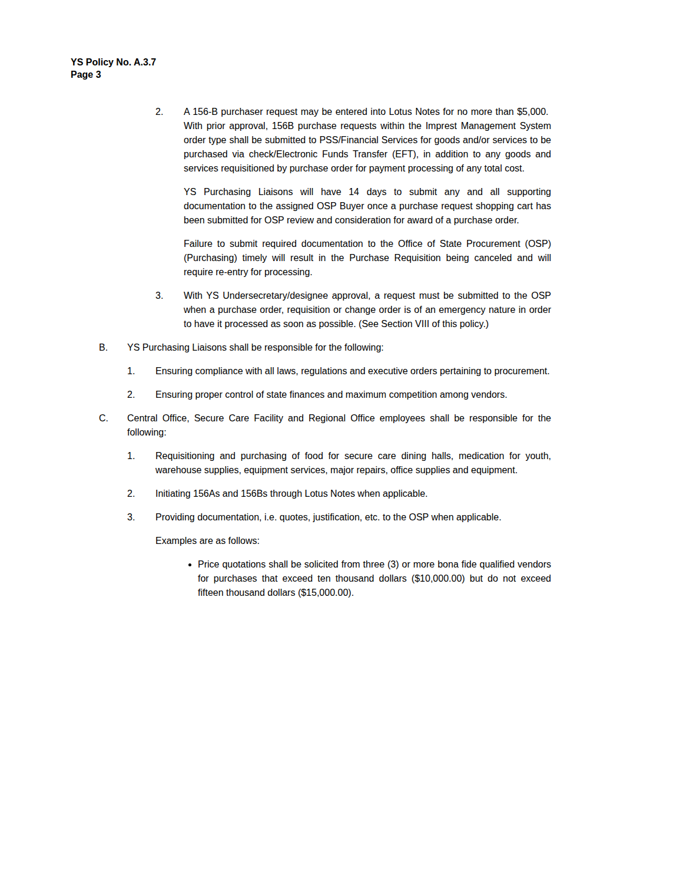YS Policy No. A.3.7
Page 3
2.
A 156-B purchaser request may be entered into Lotus Notes for no more than $5,000. With prior approval, 156B purchase requests within the Imprest Management System order type shall be submitted to PSS/Financial Services for goods and/or services to be purchased via check/Electronic Funds Transfer (EFT), in addition to any goods and services requisitioned by purchase order for payment processing of any total cost.
YS Purchasing Liaisons will have 14 days to submit any and all supporting documentation to the assigned OSP Buyer once a purchase request shopping cart has been submitted for OSP review and consideration for award of a purchase order.
Failure to submit required documentation to the Office of State Procurement (OSP) (Purchasing) timely will result in the Purchase Requisition being canceled and will require re-entry for processing.
3.
With YS Undersecretary/designee approval, a request must be submitted to the OSP when a purchase order, requisition or change order is of an emergency nature in order to have it processed as soon as possible. (See Section VIII of this policy.)
B.
YS Purchasing Liaisons shall be responsible for the following:
1.
Ensuring compliance with all laws, regulations and executive orders pertaining to procurement.
2.
Ensuring proper control of state finances and maximum competition among vendors.
C.
Central Office, Secure Care Facility and Regional Office employees shall be responsible for the following:
1.
Requisitioning and purchasing of food for secure care dining halls, medication for youth, warehouse supplies, equipment services, major repairs, office supplies and equipment.
2.
Initiating 156As and 156Bs through Lotus Notes when applicable.
3.
Providing documentation, i.e. quotes, justification, etc. to the OSP when applicable.
Examples are as follows:
Price quotations shall be solicited from three (3) or more bona fide qualified vendors for purchases that exceed ten thousand dollars ($10,000.00) but do not exceed fifteen thousand dollars ($15,000.00).